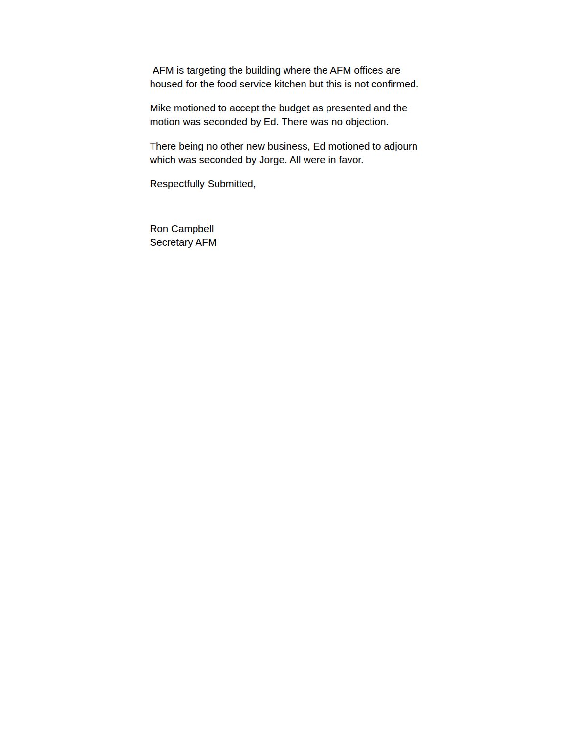AFM is targeting the building where the AFM offices are housed for the food service kitchen but this is not confirmed.
Mike motioned to accept the budget as presented and the motion was seconded by Ed. There was no objection.
There being no other new business, Ed motioned to adjourn which was seconded by Jorge. All were in favor.
Respectfully Submitted,
Ron Campbell Secretary AFM